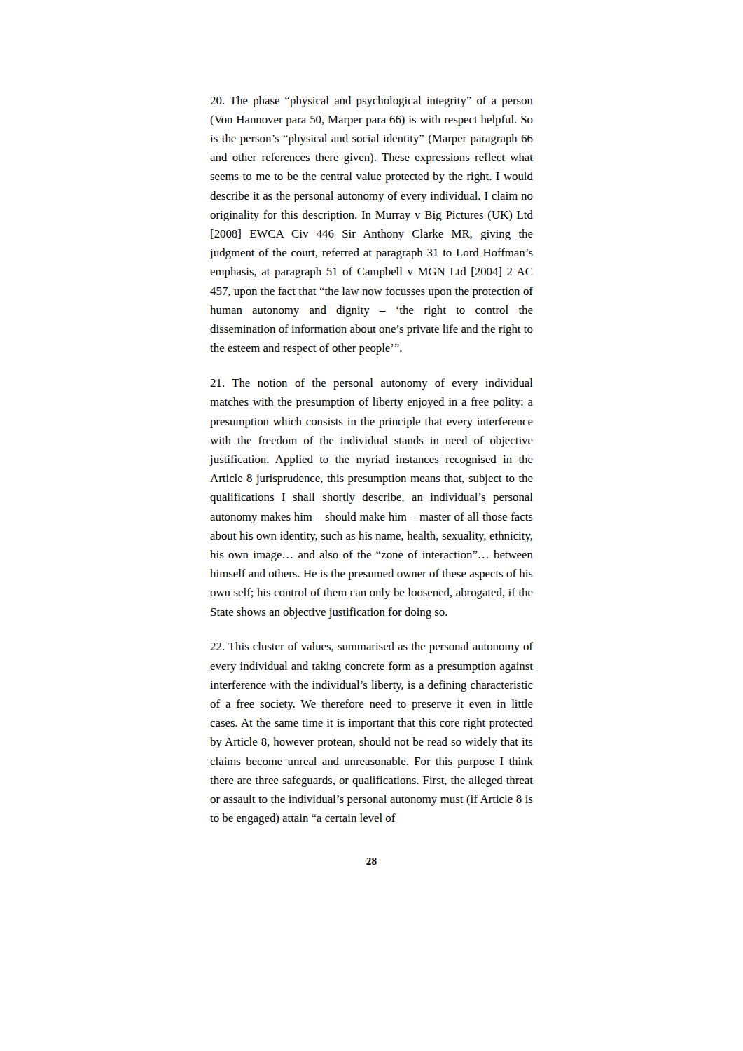20. The phase “physical and psychological integrity” of a person (Von Hannover para 50, Marper para 66) is with respect helpful. So is the person’s “physical and social identity” (Marper paragraph 66 and other references there given). These expressions reflect what seems to me to be the central value protected by the right. I would describe it as the personal autonomy of every individual. I claim no originality for this description. In Murray v Big Pictures (UK) Ltd [2008] EWCA Civ 446 Sir Anthony Clarke MR, giving the judgment of the court, referred at paragraph 31 to Lord Hoffman’s emphasis, at paragraph 51 of Campbell v MGN Ltd [2004] 2 AC 457, upon the fact that “the law now focusses upon the protection of human autonomy and dignity – ‘the right to control the dissemination of information about one’s private life and the right to the esteem and respect of other people’”.
21. The notion of the personal autonomy of every individual matches with the presumption of liberty enjoyed in a free polity: a presumption which consists in the principle that every interference with the freedom of the individual stands in need of objective justification. Applied to the myriad instances recognised in the Article 8 jurisprudence, this presumption means that, subject to the qualifications I shall shortly describe, an individual’s personal autonomy makes him – should make him – master of all those facts about his own identity, such as his name, health, sexuality, ethnicity, his own image… and also of the “zone of interaction”… between himself and others. He is the presumed owner of these aspects of his own self; his control of them can only be loosened, abrogated, if the State shows an objective justification for doing so.
22. This cluster of values, summarised as the personal autonomy of every individual and taking concrete form as a presumption against interference with the individual’s liberty, is a defining characteristic of a free society. We therefore need to preserve it even in little cases. At the same time it is important that this core right protected by Article 8, however protean, should not be read so widely that its claims become unreal and unreasonable. For this purpose I think there are three safeguards, or qualifications. First, the alleged threat or assault to the individual’s personal autonomy must (if Article 8 is to be engaged) attain “a certain level of
28